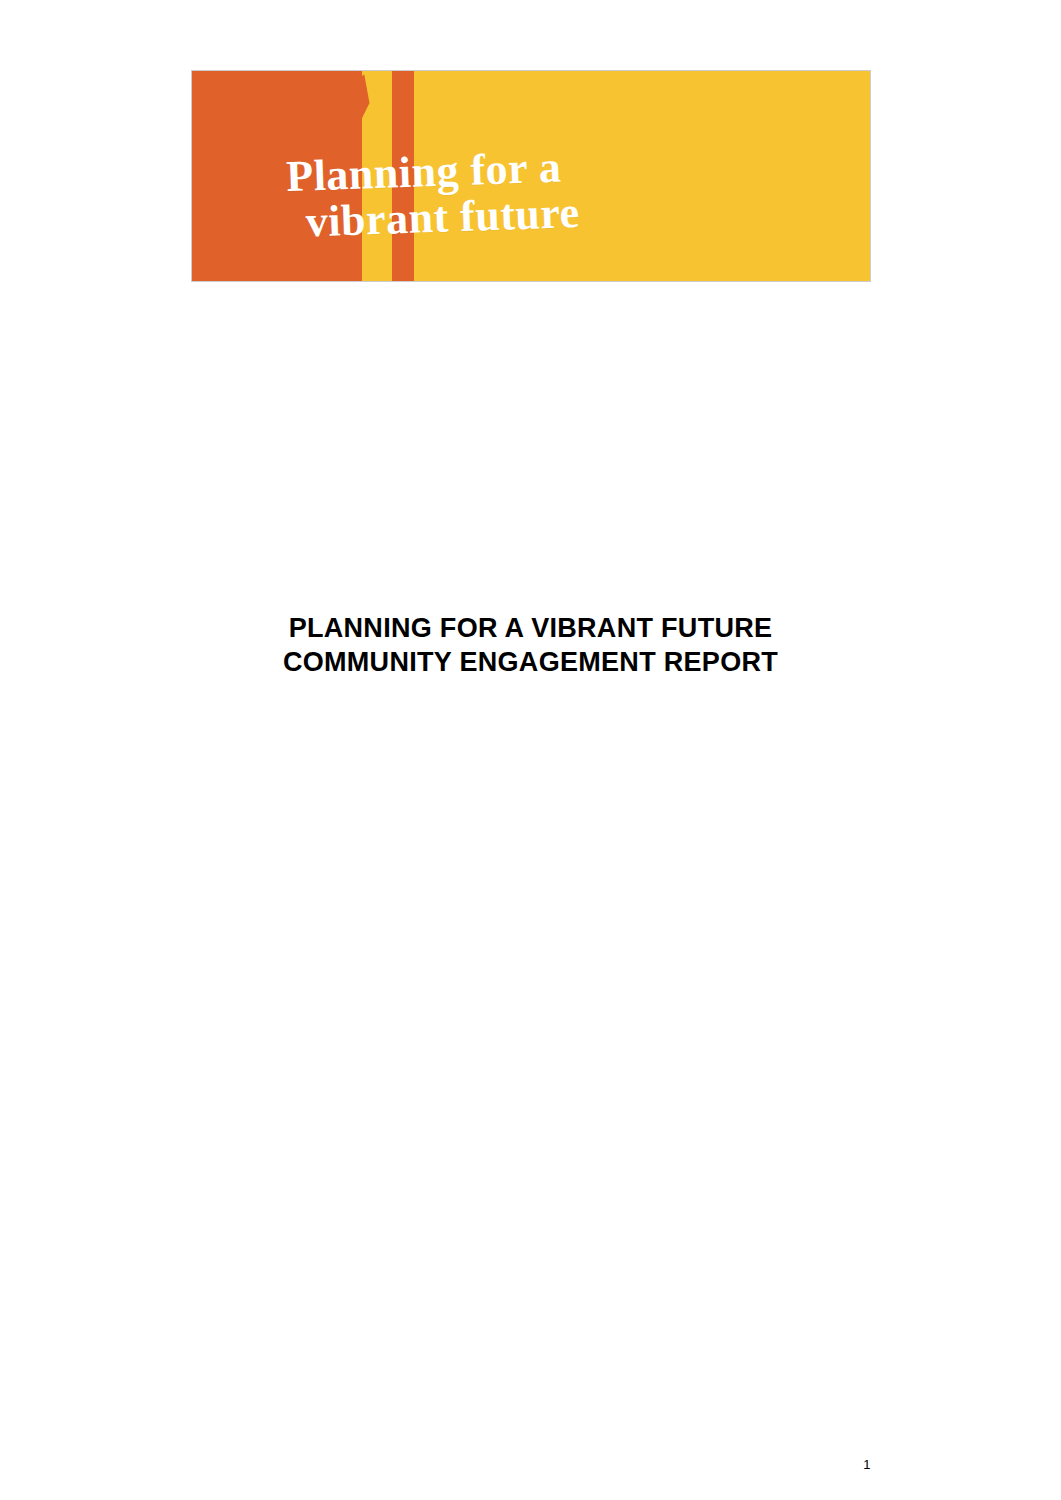Planning for a vibrant future
PLANNING FOR A VIBRANT FUTURE
COMMUNITY ENGAGEMENT REPORT
1